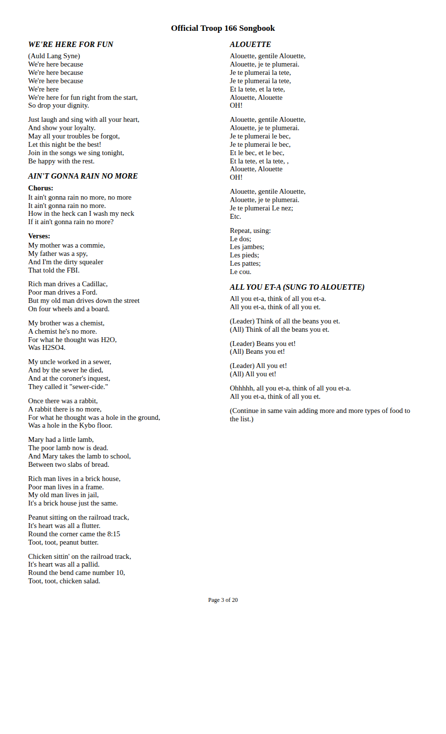Official Troop 166 Songbook
WE'RE HERE FOR FUN
(Auld Lang Syne)
We're here because
We're here because
We're here because
We're here
We're here for fun right from the start,
So drop your dignity.
Just laugh and sing with all your heart,
And show your loyalty.
May all your troubles be forgot,
Let this night be the best!
Join in the songs we sing tonight,
Be happy with the rest.
AIN'T GONNA RAIN NO MORE
Chorus:
It ain't gonna rain no more, no more
It ain't gonna rain no more.
How in the heck can I wash my neck
If it ain't gonna rain no more?
Verses:
My mother was a commie,
My father was a spy,
And I'm the dirty squealer
That told the FBI.
Rich man drives a Cadillac,
Poor man drives a Ford.
But my old man drives down the street
On four wheels and a board.
My brother was a chemist,
A chemist he's no more.
For what he thought was H2O,
Was H2SO4.
My uncle worked in a sewer,
And by the sewer he died,
And at the coroner's inquest,
They called it "sewer-cide."
Once there was a rabbit,
A rabbit there is no more,
For what he thought was a hole in the ground,
Was a hole in the Kybo floor.
Mary had a little lamb,
The poor lamb now is dead.
And Mary takes the lamb to school,
Between two slabs of bread.
Rich man lives in a brick house,
Poor man lives in a frame.
My old man lives in jail,
It's a brick house just the same.
Peanut sitting on the railroad track,
It's heart was all a flutter.
Round the corner came the 8:15
Toot, toot, peanut butter.
Chicken sittin' on the railroad track,
It's heart was all a pallid.
Round the bend came number 10,
Toot, toot, chicken salad.
ALOUETTE
Alouette, gentile Alouette,
Alouette, je te plumerai.
Je te plumerai la tete,
Je te plumerai la tete,
Et la tete, et la tete,
Alouette, Alouette
OH!
Alouette, gentile Alouette,
Alouette, je te plumerai.
Je te plumerai le bec,
Je te plumerai le bec,
Et le bec, et le bec,
Et la tete, et la tete, ,
Alouette, Alouette
OH!
Alouette, gentile Alouette,
Alouette, je te plumerai.
Je te plumerai Le nez;
Etc.
Repeat, using:
Le dos;
Les jambes;
Les pieds;
Les pattes;
Le cou.
ALL YOU ET-A (SUNG TO ALOUETTE)
All you et-a, think of all you et-a.
All you et-a, think of all you et.
(Leader) Think of all the beans you et.
(All) Think of all the beans you et.
(Leader) Beans you et!
(All) Beans you et!
(Leader) All you et!
(All) All you et!
Ohhhhh, all you et-a, think of all you et-a.
All you et-a, think of all you et.
(Continue in same vain adding more and more types of food to the list.)
Page 3 of 20